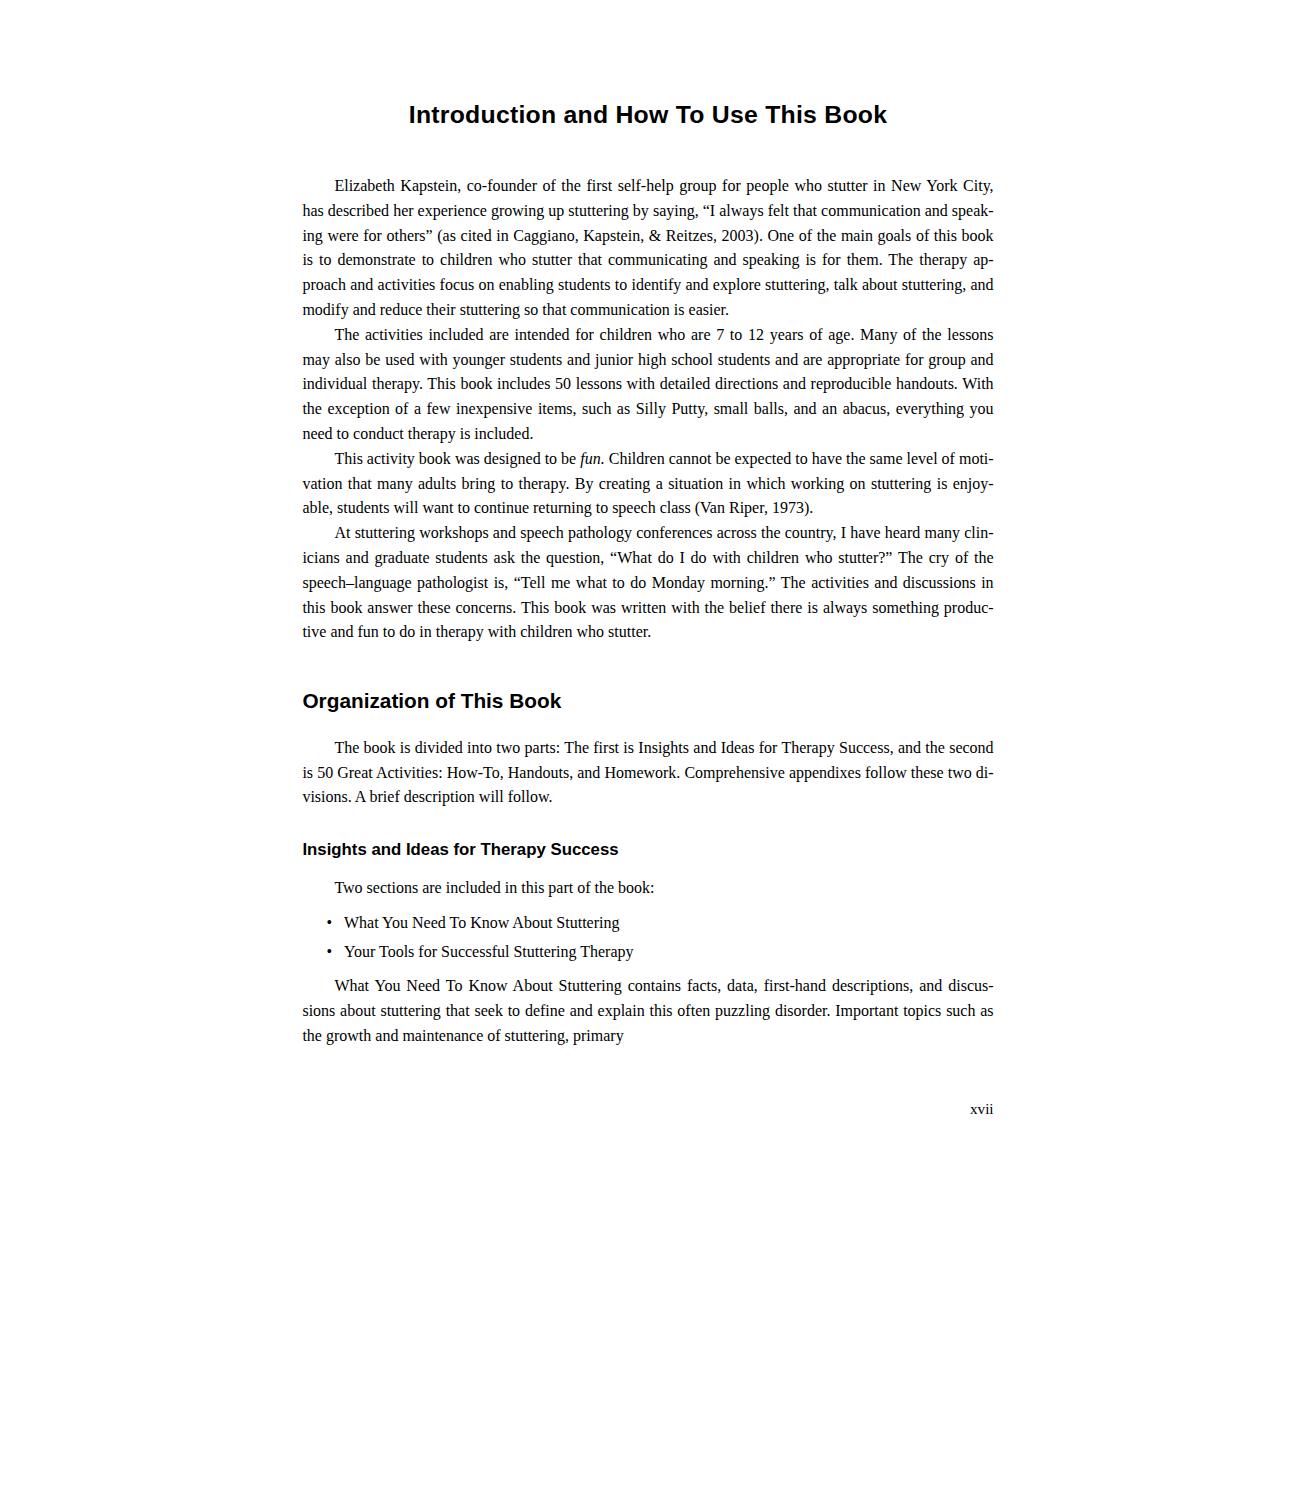Introduction and How To Use This Book
Elizabeth Kapstein, co-founder of the first self-help group for people who stutter in New York City, has described her experience growing up stuttering by saying, “I always felt that communication and speaking were for others” (as cited in Caggiano, Kapstein, & Reitzes, 2003). One of the main goals of this book is to demonstrate to children who stutter that communicating and speaking is for them. The therapy approach and activities focus on enabling students to identify and explore stuttering, talk about stuttering, and modify and reduce their stuttering so that communication is easier.
The activities included are intended for children who are 7 to 12 years of age. Many of the lessons may also be used with younger students and junior high school students and are appropriate for group and individual therapy. This book includes 50 lessons with detailed directions and reproducible handouts. With the exception of a few inexpensive items, such as Silly Putty, small balls, and an abacus, everything you need to conduct therapy is included.
This activity book was designed to be fun. Children cannot be expected to have the same level of motivation that many adults bring to therapy. By creating a situation in which working on stuttering is enjoyable, students will want to continue returning to speech class (Van Riper, 1973).
At stuttering workshops and speech pathology conferences across the country, I have heard many clinicians and graduate students ask the question, “What do I do with children who stutter?” The cry of the speech–language pathologist is, “Tell me what to do Monday morning.” The activities and discussions in this book answer these concerns. This book was written with the belief there is always something productive and fun to do in therapy with children who stutter.
Organization of This Book
The book is divided into two parts: The first is Insights and Ideas for Therapy Success, and the second is 50 Great Activities: How-To, Handouts, and Homework. Comprehensive appendixes follow these two divisions. A brief description will follow.
Insights and Ideas for Therapy Success
Two sections are included in this part of the book:
What You Need To Know About Stuttering
Your Tools for Successful Stuttering Therapy
What You Need To Know About Stuttering contains facts, data, first-hand descriptions, and discussions about stuttering that seek to define and explain this often puzzling disorder. Important topics such as the growth and maintenance of stuttering, primary
xvii